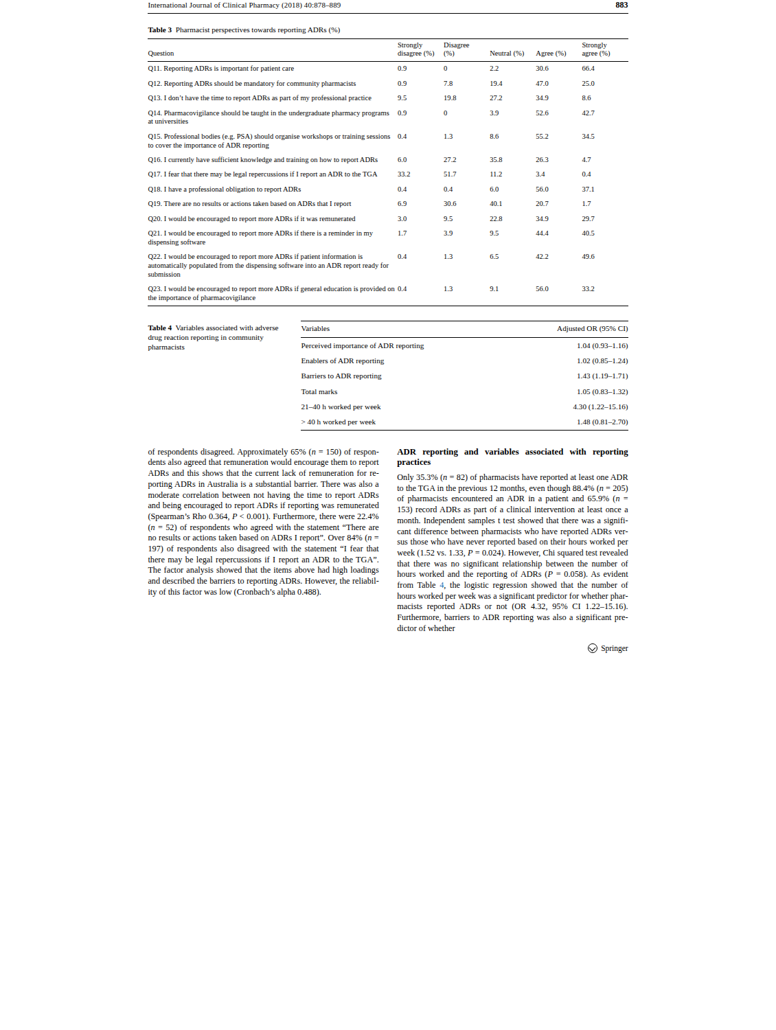International Journal of Clinical Pharmacy (2018) 40:878–889
883
Table 3 Pharmacist perspectives towards reporting ADRs (%)
| Question | Strongly disagree (%) | Disagree (%) | Neutral (%) | Agree (%) | Strongly agree (%) |
| --- | --- | --- | --- | --- | --- |
| Q11. Reporting ADRs is important for patient care | 0.9 | 0 | 2.2 | 30.6 | 66.4 |
| Q12. Reporting ADRs should be mandatory for community pharmacists | 0.9 | 7.8 | 19.4 | 47.0 | 25.0 |
| Q13. I don’t have the time to report ADRs as part of my professional practice | 9.5 | 19.8 | 27.2 | 34.9 | 8.6 |
| Q14. Pharmacovigilance should be taught in the undergraduate pharmacy programs at universities | 0.9 | 0 | 3.9 | 52.6 | 42.7 |
| Q15. Professional bodies (e.g. PSA) should organise workshops or training sessions to cover the importance of ADR reporting | 0.4 | 1.3 | 8.6 | 55.2 | 34.5 |
| Q16. I currently have sufficient knowledge and training on how to report ADRs | 6.0 | 27.2 | 35.8 | 26.3 | 4.7 |
| Q17. I fear that there may be legal repercussions if I report an ADR to the TGA | 33.2 | 51.7 | 11.2 | 3.4 | 0.4 |
| Q18. I have a professional obligation to report ADRs | 0.4 | 0.4 | 6.0 | 56.0 | 37.1 |
| Q19. There are no results or actions taken based on ADRs that I report | 6.9 | 30.6 | 40.1 | 20.7 | 1.7 |
| Q20. I would be encouraged to report more ADRs if it was remunerated | 3.0 | 9.5 | 22.8 | 34.9 | 29.7 |
| Q21. I would be encouraged to report more ADRs if there is a reminder in my dispensing software | 1.7 | 3.9 | 9.5 | 44.4 | 40.5 |
| Q22. I would be encouraged to report more ADRs if patient information is automatically populated from the dispensing software into an ADR report ready for submission | 0.4 | 1.3 | 6.5 | 42.2 | 49.6 |
| Q23. I would be encouraged to report more ADRs if general education is provided on the importance of pharmacovigilance | 0.4 | 1.3 | 9.1 | 56.0 | 33.2 |
Table 4 Variables associated with adverse drug reaction reporting in community pharmacists
| Variables | Adjusted OR (95% CI) |
| --- | --- |
| Perceived importance of ADR reporting | 1.04 (0.93–1.16) |
| Enablers of ADR reporting | 1.02 (0.85–1.24) |
| Barriers to ADR reporting | 1.43 (1.19–1.71) |
| Total marks | 1.05 (0.83–1.32) |
| 21–40 h worked per week | 4.30 (1.22–15.16) |
| > 40 h worked per week | 1.48 (0.81–2.70) |
of respondents disagreed. Approximately 65% (n = 150) of respondents also agreed that remuneration would encourage them to report ADRs and this shows that the current lack of remuneration for reporting ADRs in Australia is a substantial barrier. There was also a moderate correlation between not having the time to report ADRs and being encouraged to report ADRs if reporting was remunerated (Spearman’s Rho 0.364, P < 0.001). Furthermore, there were 22.4% (n = 52) of respondents who agreed with the statement “There are no results or actions taken based on ADRs I report”. Over 84% (n = 197) of respondents also disagreed with the statement “I fear that there may be legal repercussions if I report an ADR to the TGA”. The factor analysis showed that the items above had high loadings and described the barriers to reporting ADRs. However, the reliability of this factor was low (Cronbach’s alpha 0.488).
ADR reporting and variables associated with reporting practices
Only 35.3% (n = 82) of pharmacists have reported at least one ADR to the TGA in the previous 12 months, even though 88.4% (n = 205) of pharmacists encountered an ADR in a patient and 65.9% (n = 153) record ADRs as part of a clinical intervention at least once a month. Independent samples t test showed that there was a significant difference between pharmacists who have reported ADRs versus those who have never reported based on their hours worked per week (1.52 vs. 1.33, P = 0.024). However, Chi squared test revealed that there was no significant relationship between the number of hours worked and the reporting of ADRs (P = 0.058). As evident from Table 4, the logistic regression showed that the number of hours worked per week was a significant predictor for whether pharmacists reported ADRs or not (OR 4.32, 95% CI 1.22–15.16). Furthermore, barriers to ADR reporting was also a significant predictor of whether
Springer